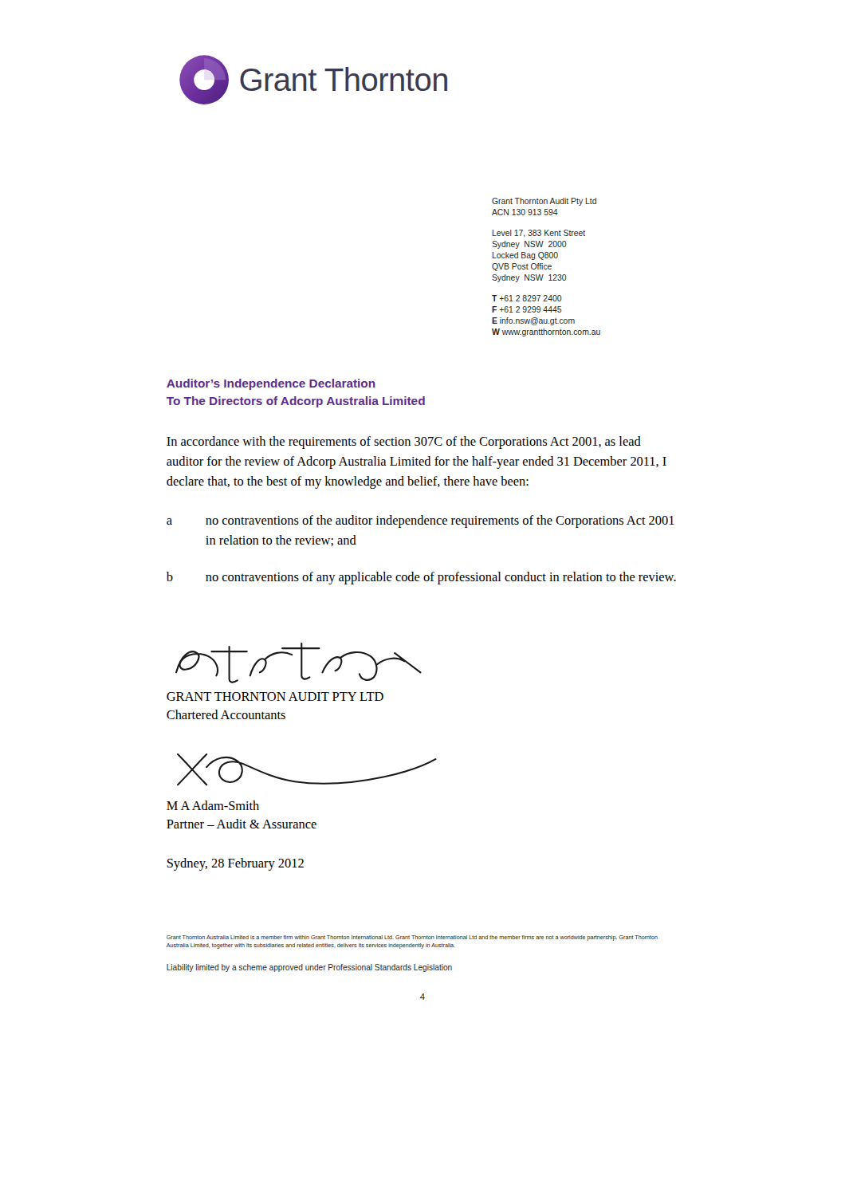Grant Thornton
Grant Thornton Audit Pty Ltd
ACN 130 913 594
Level 17, 383 Kent Street
Sydney NSW 2000
Locked Bag Q800
QVB Post Office
Sydney NSW 1230
T +61 2 8297 2400
F +61 2 9299 4445
E info.nsw@au.gt.com
W www.grantthornton.com.au
Auditor’s Independence Declaration
To The Directors of Adcorp Australia Limited
In accordance with the requirements of section 307C of the Corporations Act 2001, as lead auditor for the review of Adcorp Australia Limited for the half-year ended 31 December 2011, I declare that, to the best of my knowledge and belief, there have been:
a
no contraventions of the auditor independence requirements of the Corporations Act 2001 in relation to the review; and
b
no contraventions of any applicable code of professional conduct in relation to the review.
GRANT THORNTON AUDIT PTY LTD
Chartered Accountants
M A Adam-Smith
Partner – Audit & Assurance
Sydney, 28 February 2012
Grant Thornton Australia Limited is a member firm within Grant Thornton International Ltd. Grant Thornton International Ltd and the member firms are not a worldwide partnership. Grant Thornton Australia Limited, together with its subsidiaries and related entities, delivers its services independently in Australia.
Liability limited by a scheme approved under Professional Standards Legislation
4